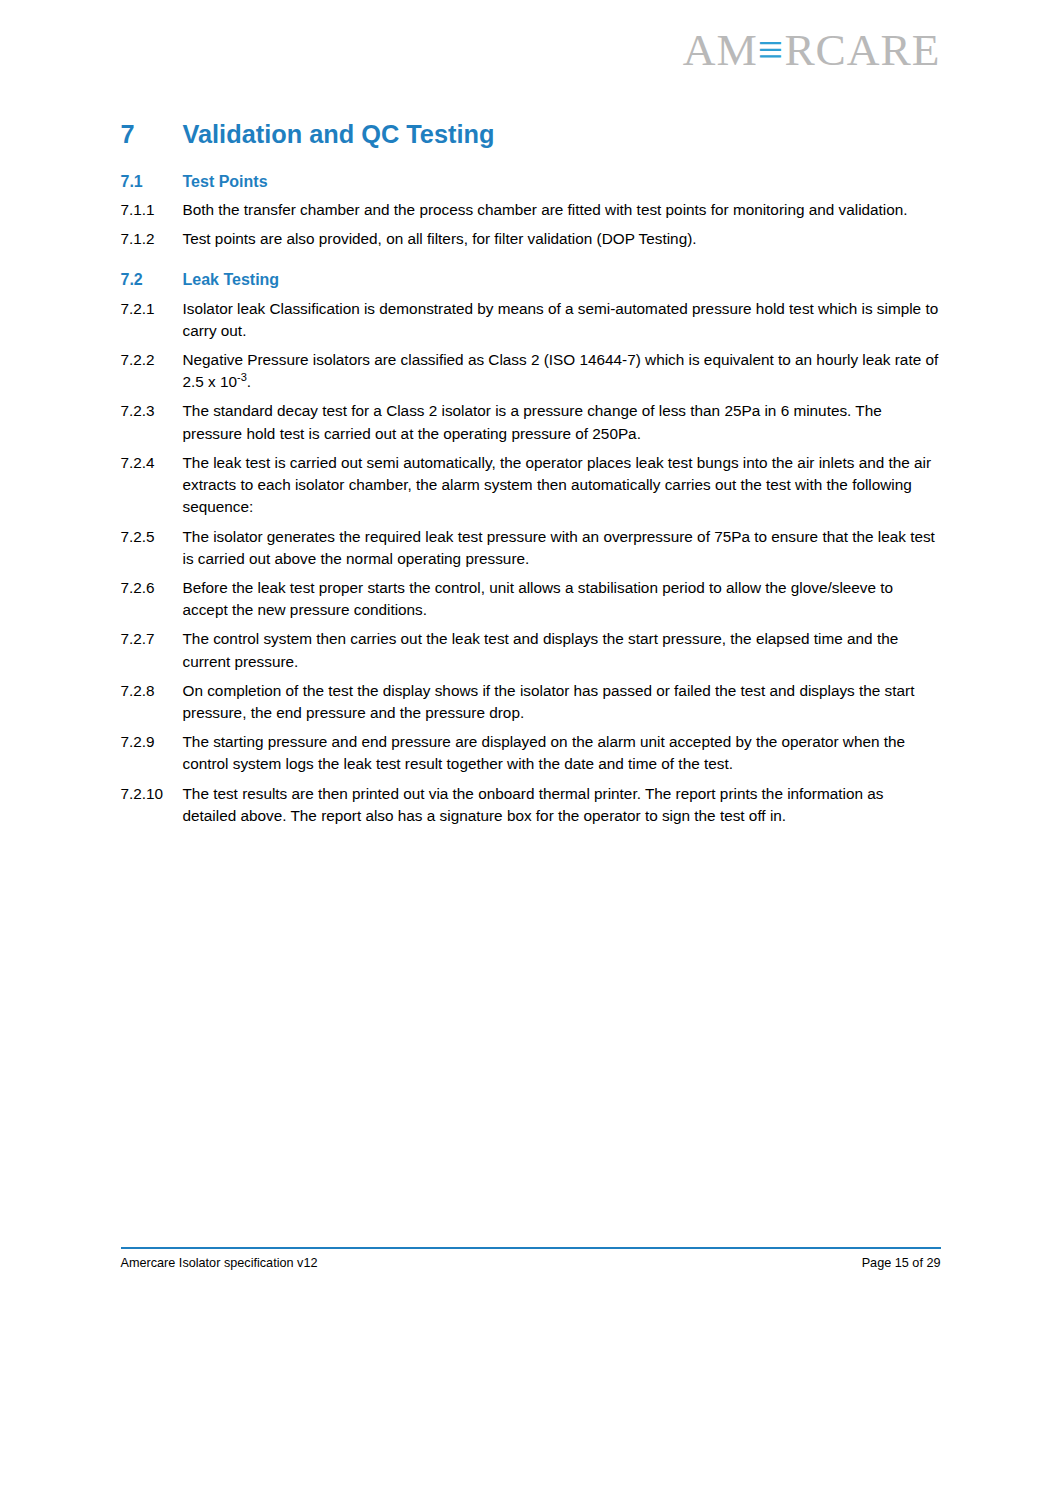AM≡RCARE
7 Validation and QC Testing
7.1 Test Points
7.1.1
Both the transfer chamber and the process chamber are fitted with test points for monitoring and validation.
7.1.2
Test points are also provided, on all filters, for filter validation (DOP Testing).
7.2 Leak Testing
7.2.1
Isolator leak Classification is demonstrated by means of a semi-automated pressure hold test which is simple to carry out.
7.2.2
Negative Pressure isolators are classified as Class 2 (ISO 14644-7) which is equivalent to an hourly leak rate of 2.5 x 10-3.
7.2.3
The standard decay test for a Class 2 isolator is a pressure change of less than 25Pa in 6 minutes. The pressure hold test is carried out at the operating pressure of 250Pa.
7.2.4
The leak test is carried out semi automatically, the operator places leak test bungs into the air inlets and the air extracts to each isolator chamber, the alarm system then automatically carries out the test with the following sequence:
7.2.5
The isolator generates the required leak test pressure with an overpressure of 75Pa to ensure that the leak test is carried out above the normal operating pressure.
7.2.6
Before the leak test proper starts the control, unit allows a stabilisation period to allow the glove/sleeve to accept the new pressure conditions.
7.2.7
The control system then carries out the leak test and displays the start pressure, the elapsed time and the current pressure.
7.2.8
On completion of the test the display shows if the isolator has passed or failed the test and displays the start pressure, the end pressure and the pressure drop.
7.2.9
The starting pressure and end pressure are displayed on the alarm unit accepted by the operator when the control system logs the leak test result together with the date and time of the test.
7.2.10
The test results are then printed out via the onboard thermal printer. The report prints the information as detailed above. The report also has a signature box for the operator to sign the test off in.
Amercare Isolator specification v12 Page 15 of 29